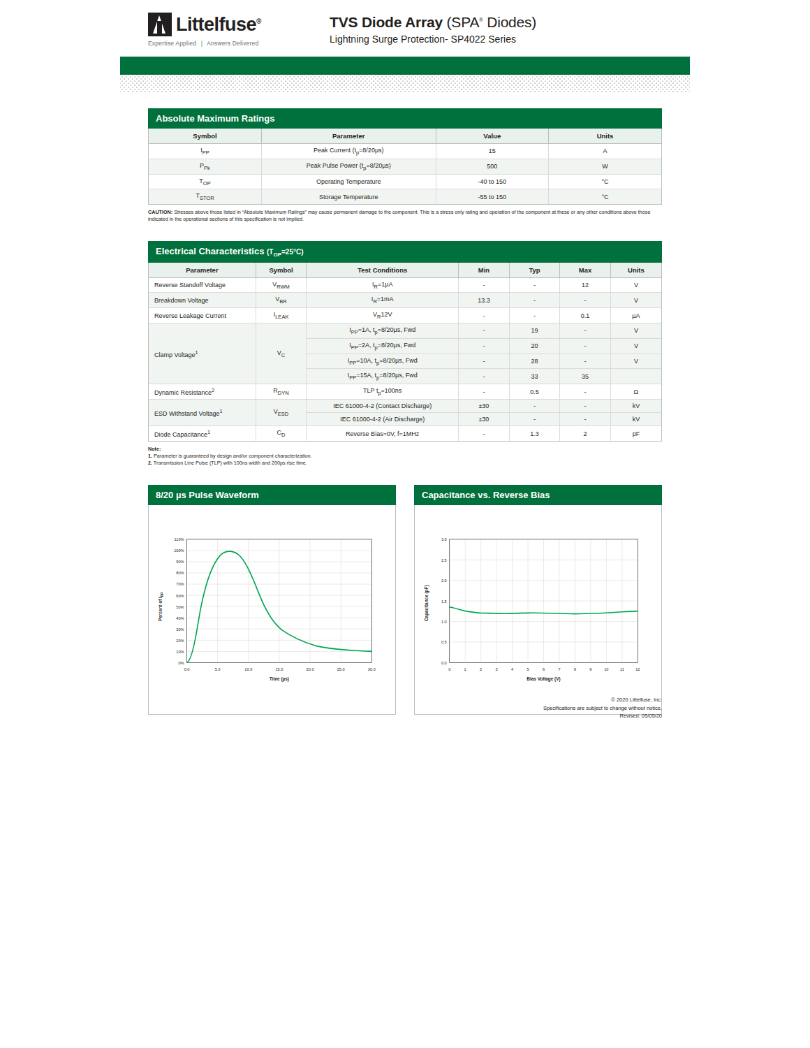Littelfuse®
Expertise Applied | Answers Delivered
TVS Diode Array (SPA® Diodes)
Lightning Surge Protection- SP4022 Series
Absolute Maximum Ratings
| Symbol | Parameter | Value | Units |
| --- | --- | --- | --- |
| I PP | Peak Current (t p =8/20µs) | 15 | A |
| P Pk | Peak Pulse Power (t p =8/20µs) | 500 | W |
| T OP | Operating Temperature | -40 to 150 | °C |
| T STOR | Storage Temperature | -55 to 150 | °C |
CAUTION: Stresses above those listed in “Absolute Maximum Ratings” may cause permanent damage to the component. This is a stress only rating and operation of the component at these or any other conditions above those indicated in the operational sections of this specification is not implied.
Electrical Characteristics (TOP=25°C)
| Parameter | Symbol | Test Conditions | Min | Typ | Max | Units |
| --- | --- | --- | --- | --- | --- | --- |
| Reverse Standoff Voltage | V RWM | I R =1µA | - | - | 12 | V |
| Breakdown Voltage | V BR | I R =1mA | 13.3 | - | - | V |
| Reverse Leakage Current | I LEAK | V R 12V | - | - | 0.1 | µA |
| Clamp Voltage 1 | V C | I PP =1A, t p =8/20µs, Fwd | - | 19 | - | V |
| I PP =2A, t p =8/20µs, Fwd | - | 20 | - | V |
| I PP =10A, t p =8/20µs, Fwd | - | 28 | - | V |
| I PP =15A, t p =8/20µs, Fwd | - | 33 | 35 | |
| Dynamic Resistance 2 | R DYN | TLP t p =100ns | - | 0.5 | - | Ω |
| ESD Withstand Voltage 1 | V ESD | IEC 61000-4-2 (Contact Discharge) | ±30 | - | - | kV |
| IEC 61000-4-2 (Air Discharge) | ±30 | - | - | kV |
| Diode Capacitance 1 | C D | Reverse Bias=0V, f=1MHz | - | 1.3 | 2 | pF |
Note:
1. Parameter is guaranteed by design and/or component characterization.
2. Transmission Line Pulse (TLP) with 100ns width and 200ps rise time.
8/20 µs Pulse Waveform
Percent of IPP 110% 100% 90% 80% 70% 60% 50% 40% 30% 20% 10% 0% 0.0 5.0 10.0 15.0 20.0 25.0 30.0 Time (µs)
Capacitance vs. Reverse Bias
Capacitance (pF) 3.0 2.5 2.0 1.5 1.0 0.5 0.0 0 1 2 3 4 5 6 7 8 9 10 11 12 Bias Voltage (V)
© 2020 Littelfuse, Inc.
Specifications are subject to change without notice.
Revised: 05/05/20